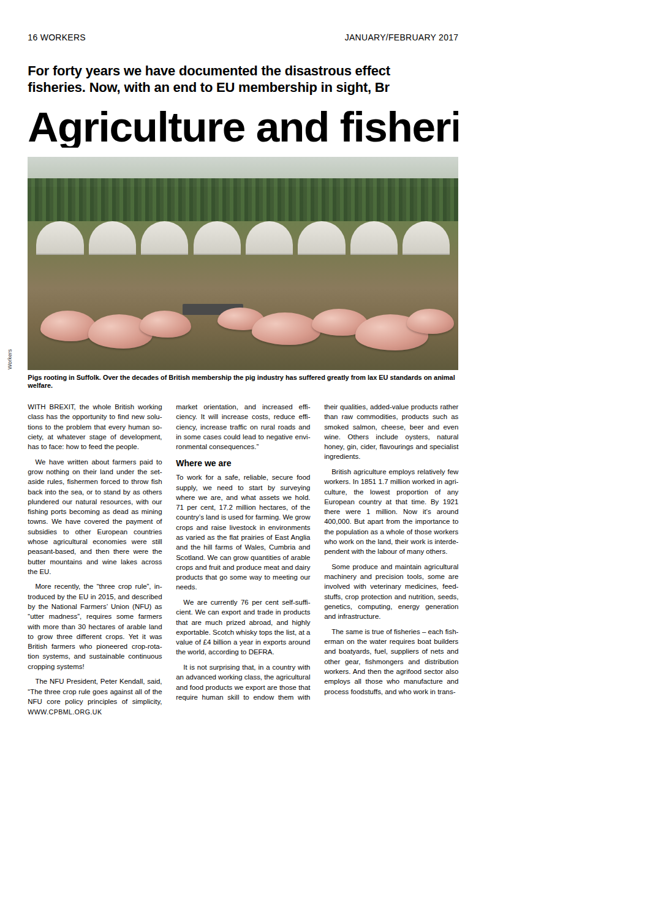16 WORKERS
JANUARY/FEBRUARY 2017
For forty years we have documented the disastrous effect fisheries. Now, with an end to EU membership in sight, Br
Agriculture and fisheries
Workers
Pigs rooting in Suffolk. Over the decades of British membership the pig industry has suffered greatly from lax EU standards on animal welfare.
WITH BREXIT, the whole British working class has the opportunity to find new solutions to the problem that every human society, at whatever stage of development, has to face: how to feed the people.
We have written about farmers paid to grow nothing on their land under the set-aside rules, fishermen forced to throw fish back into the sea, or to stand by as others plundered our natural resources, with our fishing ports becoming as dead as mining towns. We have covered the payment of subsidies to other European countries whose agricultural economies were still peasant-based, and then there were the butter mountains and wine lakes across the EU.
More recently, the “three crop rule”, introduced by the EU in 2015, and described by the National Farmers’ Union (NFU) as “utter madness”, requires some farmers with more than 30 hectares of arable land to grow three different crops. Yet it was British farmers who pioneered crop-rotation systems, and sustainable continuous cropping systems!
The NFU President, Peter Kendall, said, “The three crop rule goes against all of the NFU core policy principles of simplicity, market orientation, and increased efficiency. It will increase costs, reduce efficiency, increase traffic on rural roads and in some cases could lead to negative environmental consequences.”
Where we are
To work for a safe, reliable, secure food supply, we need to start by surveying where we are, and what assets we hold. 71 per cent, 17.2 million hectares, of the country’s land is used for farming. We grow crops and raise livestock in environments as varied as the flat prairies of East Anglia and the hill farms of Wales, Cumbria and Scotland. We can grow quantities of arable crops and fruit and produce meat and dairy products that go some way to meeting our needs.
We are currently 76 per cent self-sufficient. We can export and trade in products that are much prized abroad, and highly exportable. Scotch whisky tops the list, at a value of £4 billion a year in exports around the world, according to DEFRA.
It is not surprising that, in a country with an advanced working class, the agricultural and food products we export are those that require human skill to endow them with their qualities, added-value products rather than raw commodities, products such as smoked salmon, cheese, beer and even wine. Others include oysters, natural honey, gin, cider, flavourings and specialist ingredients.
British agriculture employs relatively few workers. In 1851 1.7 million worked in agriculture, the lowest proportion of any European country at that time. By 1921 there were 1 million. Now it’s around 400,000. But apart from the importance to the population as a whole of those workers who work on the land, their work is interdependent with the labour of many others.
Some produce and maintain agricultural machinery and precision tools, some are involved with veterinary medicines, feedstuffs, crop protection and nutrition, seeds, genetics, computing, energy generation and infrastructure.
The same is true of fisheries – each fisherman on the water requires boat builders and boatyards, fuel, suppliers of nets and other gear, fishmongers and distribution workers. And then the agrifood sector also employs all those who manufacture and process foodstuffs, and who work in trans-
WWW.CPBML.ORG.UK